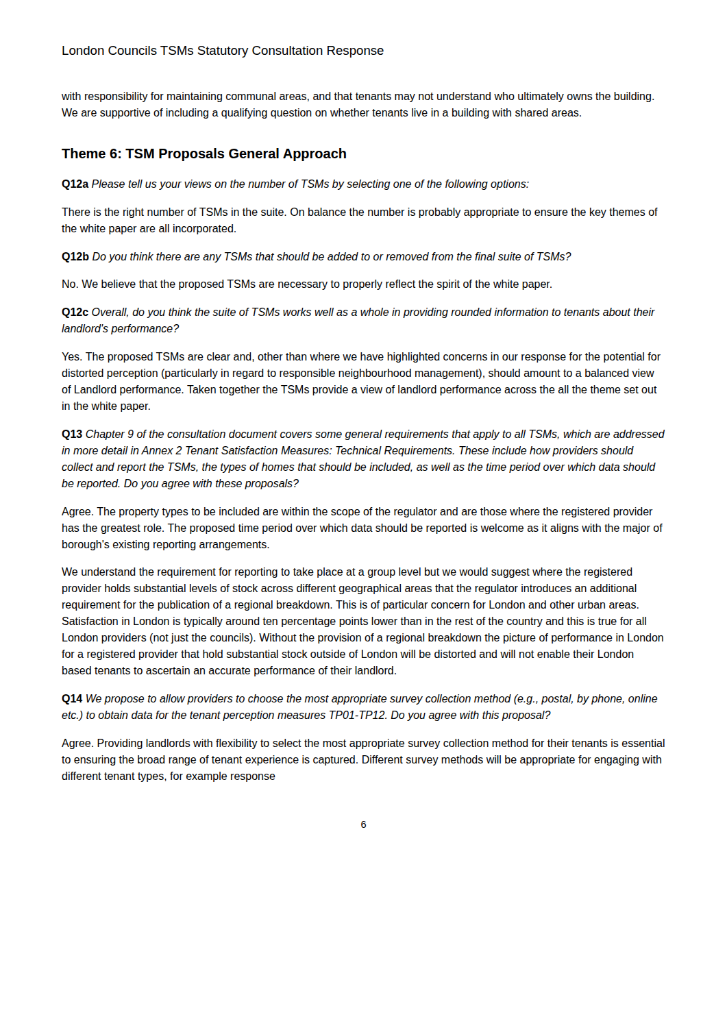London Councils TSMs Statutory Consultation Response
with responsibility for maintaining communal areas, and that tenants may not understand who ultimately owns the building. We are supportive of including a qualifying question on whether tenants live in a building with shared areas.
Theme 6: TSM Proposals General Approach
Q12a Please tell us your views on the number of TSMs by selecting one of the following options:
There is the right number of TSMs in the suite. On balance the number is probably appropriate to ensure the key themes of the white paper are all incorporated.
Q12b Do you think there are any TSMs that should be added to or removed from the final suite of TSMs?
No. We believe that the proposed TSMs are necessary to properly reflect the spirit of the white paper.
Q12c Overall, do you think the suite of TSMs works well as a whole in providing rounded information to tenants about their landlord's performance?
Yes. The proposed TSMs are clear and, other than where we have highlighted concerns in our response for the potential for distorted perception (particularly in regard to responsible neighbourhood management), should amount to a balanced view of Landlord performance. Taken together the TSMs provide a view of landlord performance across the all the theme set out in the white paper.
Q13 Chapter 9 of the consultation document covers some general requirements that apply to all TSMs, which are addressed in more detail in Annex 2 Tenant Satisfaction Measures: Technical Requirements. These include how providers should collect and report the TSMs, the types of homes that should be included, as well as the time period over which data should be reported. Do you agree with these proposals?
Agree. The property types to be included are within the scope of the regulator and are those where the registered provider has the greatest role. The proposed time period over which data should be reported is welcome as it aligns with the major of borough's existing reporting arrangements.
We understand the requirement for reporting to take place at a group level but we would suggest where the registered provider holds substantial levels of stock across different geographical areas that the regulator introduces an additional requirement for the publication of a regional breakdown. This is of particular concern for London and other urban areas. Satisfaction in London is typically around ten percentage points lower than in the rest of the country and this is true for all London providers (not just the councils). Without the provision of a regional breakdown the picture of performance in London for a registered provider that hold substantial stock outside of London will be distorted and will not enable their London based tenants to ascertain an accurate performance of their landlord.
Q14 We propose to allow providers to choose the most appropriate survey collection method (e.g., postal, by phone, online etc.) to obtain data for the tenant perception measures TP01-TP12. Do you agree with this proposal?
Agree. Providing landlords with flexibility to select the most appropriate survey collection method for their tenants is essential to ensuring the broad range of tenant experience is captured. Different survey methods will be appropriate for engaging with different tenant types, for example response
6